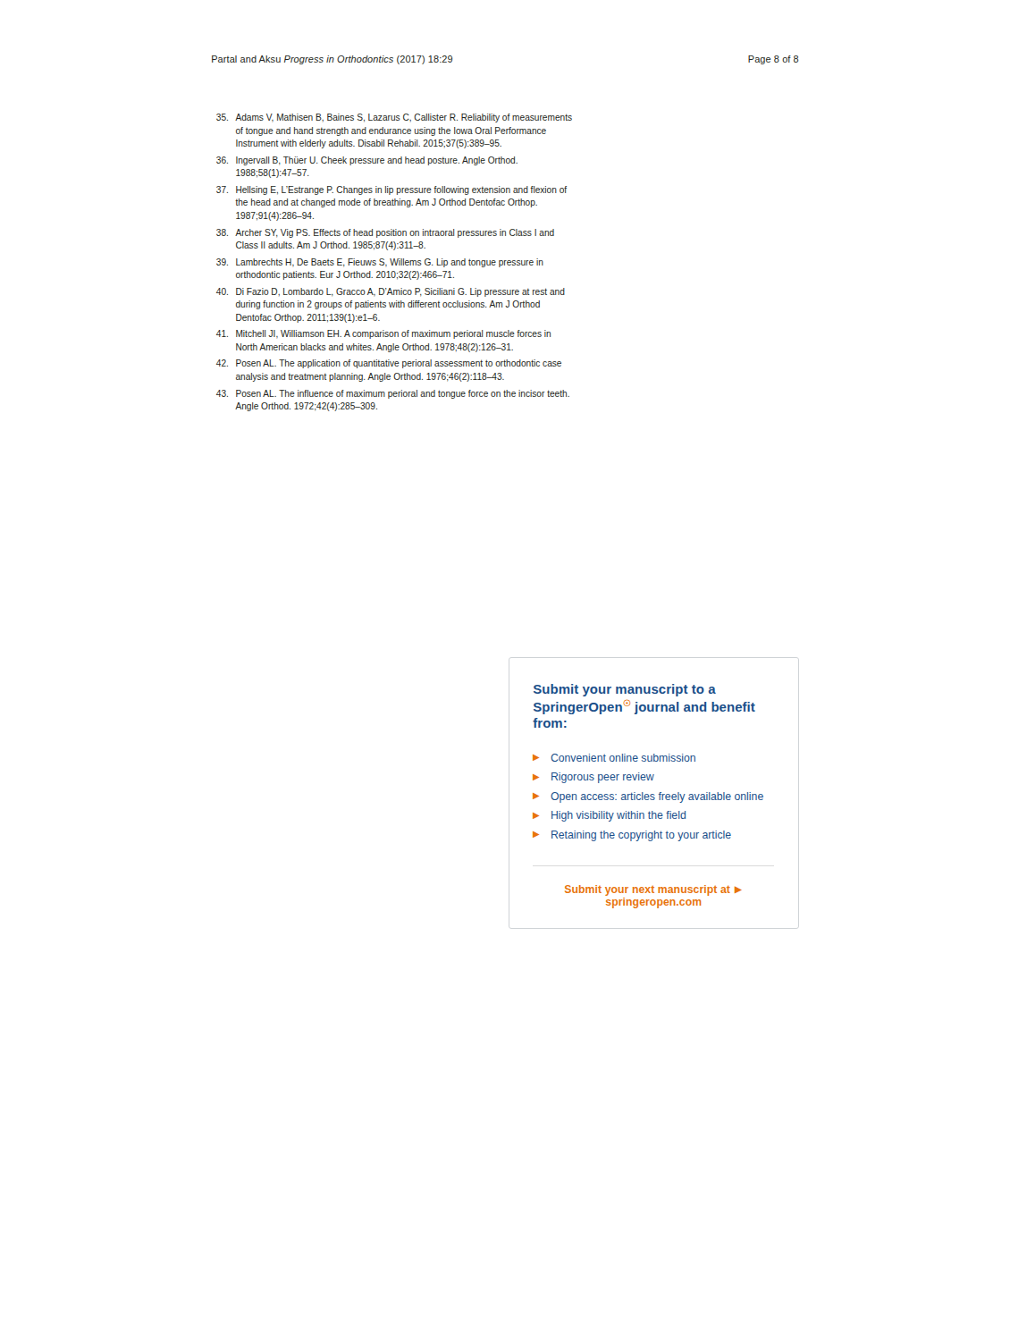Partal and Aksu Progress in Orthodontics (2017) 18:29
Page 8 of 8
35 Adams V, Mathisen B, Baines S, Lazarus C, Callister R. Reliability of measurements of tongue and hand strength and endurance using the Iowa Oral Performance Instrument with elderly adults. Disabil Rehabil. 2015;37(5):389–95.
36 Ingervall B, Thüer U. Cheek pressure and head posture. Angle Orthod. 1988;58(1):47–57.
37 Hellsing E, L’Estrange P. Changes in lip pressure following extension and flexion of the head and at changed mode of breathing. Am J Orthod Dentofac Orthop. 1987;91(4):286–94.
38 Archer SY, Vig PS. Effects of head position on intraoral pressures in Class I and Class II adults. Am J Orthod. 1985;87(4):311–8.
39 Lambrechts H, De Baets E, Fieuws S, Willems G. Lip and tongue pressure in orthodontic patients. Eur J Orthod. 2010;32(2):466–71.
40 Di Fazio D, Lombardo L, Gracco A, D’Amico P, Siciliani G. Lip pressure at rest and during function in 2 groups of patients with different occlusions. Am J Orthod Dentofac Orthop. 2011;139(1):e1–6.
41 Mitchell JI, Williamson EH. A comparison of maximum perioral muscle forces in North American blacks and whites. Angle Orthod. 1978;48(2):126–31.
42 Posen AL. The application of quantitative perioral assessment to orthodontic case analysis and treatment planning. Angle Orthod. 1976;46(2):118–43.
43 Posen AL. The influence of maximum perioral and tongue force on the incisor teeth. Angle Orthod. 1972;42(4):285–309.
Submit your manuscript to a SpringerOpen☉ journal and benefit from:
Convenient online submission
Rigorous peer review
Open access: articles freely available online
High visibility within the field
Retaining the copyright to your article
Submit your next manuscript at ▶ springeropen.com